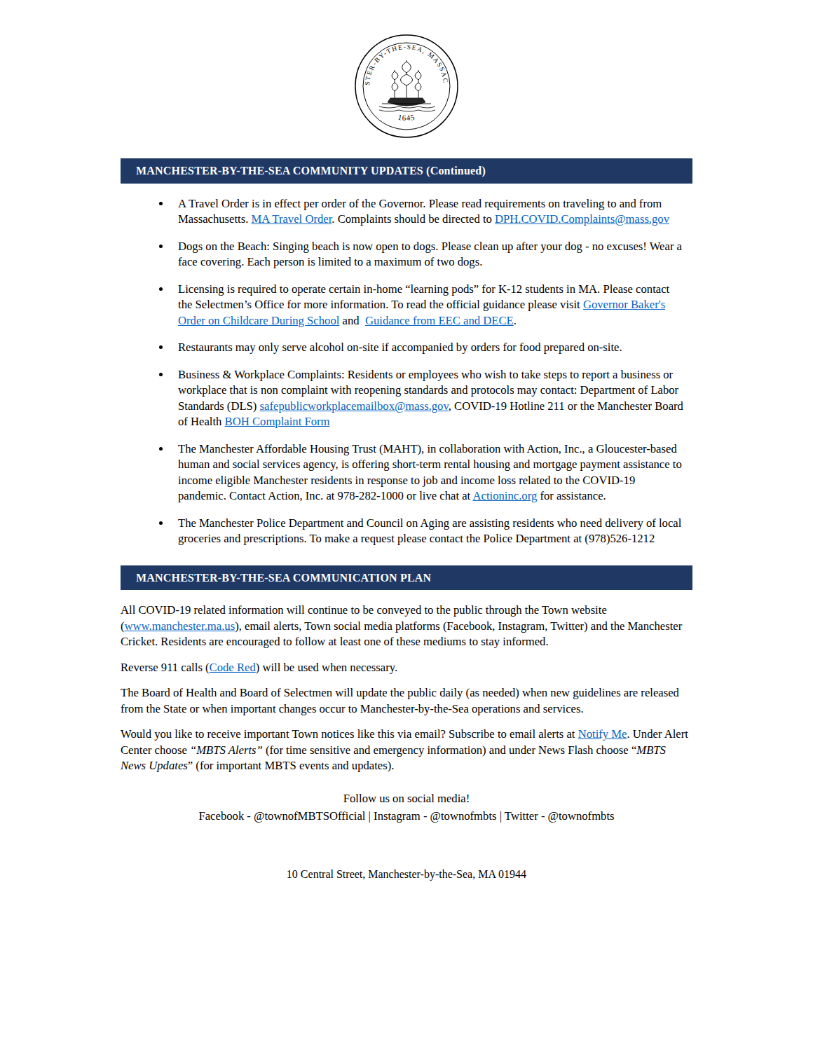MANCHESTER-BY-THE-SEA, MASSACHUSETTS 1645
MANCHESTER-BY-THE-SEA COMMUNITY UPDATES (Continued)
A Travel Order is in effect per order of the Governor. Please read requirements on traveling to and from Massachusetts. MA Travel Order. Complaints should be directed to DPH.COVID.Complaints@mass.gov
Dogs on the Beach: Singing beach is now open to dogs. Please clean up after your dog - no excuses! Wear a face covering. Each person is limited to a maximum of two dogs.
Licensing is required to operate certain in-home “learning pods” for K-12 students in MA. Please contact the Selectmen’s Office for more information. To read the official guidance please visit Governor Baker's Order on Childcare During School and Guidance from EEC and DECE.
Restaurants may only serve alcohol on-site if accompanied by orders for food prepared on-site.
Business & Workplace Complaints: Residents or employees who wish to take steps to report a business or workplace that is non complaint with reopening standards and protocols may contact: Department of Labor Standards (DLS) safepublicworkplacemailbox@mass.gov, COVID-19 Hotline 211 or the Manchester Board of Health BOH Complaint Form
The Manchester Affordable Housing Trust (MAHT), in collaboration with Action, Inc., a Gloucester-based human and social services agency, is offering short-term rental housing and mortgage payment assistance to income eligible Manchester residents in response to job and income loss related to the COVID-19 pandemic. Contact Action, Inc. at 978-282-1000 or live chat at Actioninc.org for assistance.
The Manchester Police Department and Council on Aging are assisting residents who need delivery of local groceries and prescriptions. To make a request please contact the Police Department at (978)526-1212
MANCHESTER-BY-THE-SEA COMMUNICATION PLAN
All COVID-19 related information will continue to be conveyed to the public through the Town website (www.manchester.ma.us), email alerts, Town social media platforms (Facebook, Instagram, Twitter) and the Manchester Cricket. Residents are encouraged to follow at least one of these mediums to stay informed.
Reverse 911 calls (Code Red) will be used when necessary.
The Board of Health and Board of Selectmen will update the public daily (as needed) when new guidelines are released from the State or when important changes occur to Manchester-by-the-Sea operations and services.
Would you like to receive important Town notices like this via email? Subscribe to email alerts at Notify Me. Under Alert Center choose “MBTS Alerts” (for time sensitive and emergency information) and under News Flash choose “MBTS News Updates” (for important MBTS events and updates).
Follow us on social media!
Facebook - @townofMBTSOfficial | Instagram - @townofmbts | Twitter - @townofmbts
10 Central Street, Manchester-by-the-Sea, MA 01944